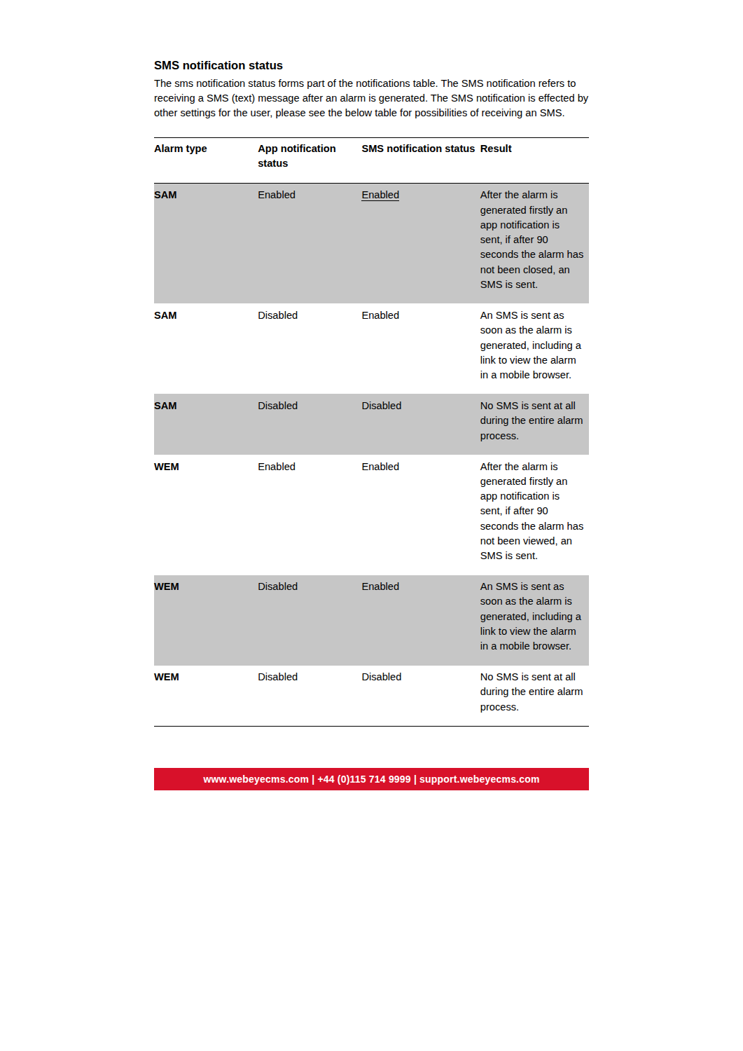SMS notification status
The sms notification status forms part of the notifications table. The SMS notification refers to receiving a SMS (text) message after an alarm is generated. The SMS notification is effected by other settings for the user, please see the below table for possibilities of receiving an SMS.
| Alarm type | App notification status | SMS notification status | Result |
| --- | --- | --- | --- |
| SAM | Enabled | Enabled | After the alarm is generated firstly an app notification is sent, if after 90 seconds the alarm has not been closed, an SMS is sent. |
| SAM | Disabled | Enabled | An SMS is sent as soon as the alarm is generated, including a link to view the alarm in a mobile browser. |
| SAM | Disabled | Disabled | No SMS is sent at all during the entire alarm process. |
| WEM | Enabled | Enabled | After the alarm is generated firstly an app notification is sent, if after 90 seconds the alarm has not been viewed, an SMS is sent. |
| WEM | Disabled | Enabled | An SMS is sent as soon as the alarm is generated, including a link to view the alarm in a mobile browser. |
| WEM | Disabled | Disabled | No SMS is sent at all during the entire alarm process. |
www.webeyecms.com | +44 (0)115 714 9999 | support.webeyecms.com